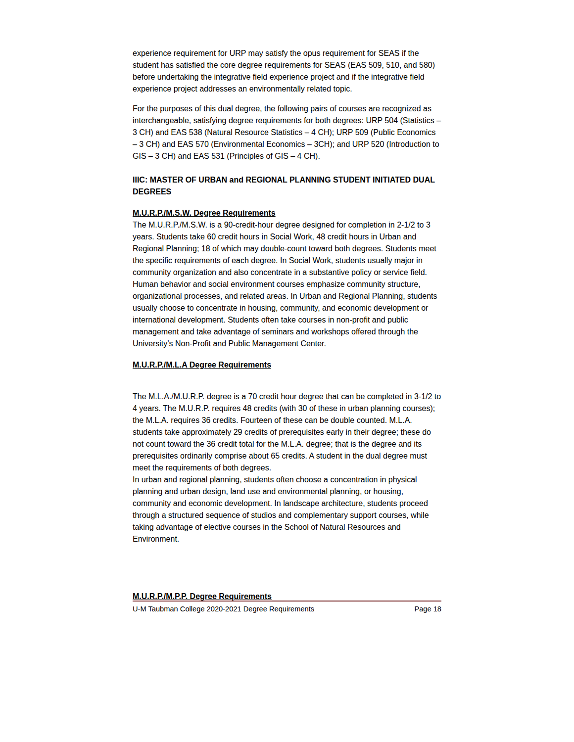experience requirement for URP may satisfy the opus requirement for SEAS if the student has satisfied the core degree requirements for SEAS (EAS 509, 510, and 580) before undertaking the integrative field experience project and if the integrative field experience project addresses an environmentally related topic.
For the purposes of this dual degree, the following pairs of courses are recognized as interchangeable, satisfying degree requirements for both degrees: URP 504 (Statistics – 3 CH) and EAS 538 (Natural Resource Statistics – 4 CH); URP 509 (Public Economics – 3 CH) and EAS 570 (Environmental Economics – 3CH); and URP 520 (Introduction to GIS – 3 CH) and EAS 531 (Principles of GIS – 4 CH).
IIIC: MASTER OF URBAN and REGIONAL PLANNING STUDENT INITIATED DUAL DEGREES
M.U.R.P./M.S.W. Degree Requirements
The M.U.R.P./M.S.W. is a 90-credit-hour degree designed for completion in 2-1/2 to 3 years. Students take 60 credit hours in Social Work, 48 credit hours in Urban and Regional Planning; 18 of which may double-count toward both degrees. Students meet the specific requirements of each degree. In Social Work, students usually major in community organization and also concentrate in a substantive policy or service field. Human behavior and social environment courses emphasize community structure, organizational processes, and related areas. In Urban and Regional Planning, students usually choose to concentrate in housing, community, and economic development or international development. Students often take courses in non-profit and public management and take advantage of seminars and workshops offered through the University’s Non-Profit and Public Management Center.
M.U.R.P./M.L.A Degree Requirements
The M.L.A./M.U.R.P. degree is a 70 credit hour degree that can be completed in 3-1/2 to 4 years. The M.U.R.P. requires 48 credits (with 30 of these in urban planning courses); the M.L.A. requires 36 credits. Fourteen of these can be double counted. M.L.A. students take approximately 29 credits of prerequisites early in their degree; these do not count toward the 36 credit total for the M.L.A. degree; that is the degree and its prerequisites ordinarily comprise about 65 credits. A student in the dual degree must meet the requirements of both degrees.
In urban and regional planning, students often choose a concentration in physical planning and urban design, land use and environmental planning, or housing, community and economic development. In landscape architecture, students proceed through a structured sequence of studios and complementary support courses, while taking advantage of elective courses in the School of Natural Resources and Environment.
M.U.R.P./M.P.P. Degree Requirements
U-M Taubman College 2020-2021 Degree Requirements Page 18